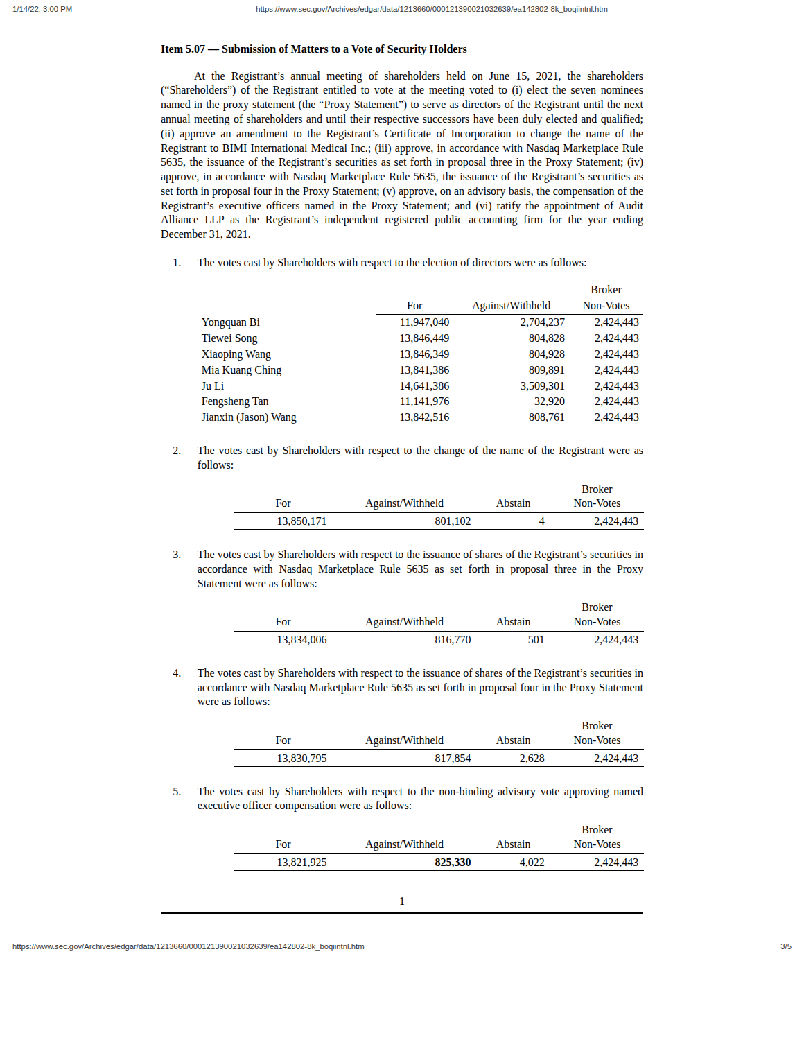1/14/22, 3:00 PM https://www.sec.gov/Archives/edgar/data/1213660/000121390021032639/ea142802-8k_boqiintnl.htm
Item 5.07 — Submission of Matters to a Vote of Security Holders
At the Registrant’s annual meeting of shareholders held on June 15, 2021, the shareholders (“Shareholders”) of the Registrant entitled to vote at the meeting voted to (i) elect the seven nominees named in the proxy statement (the “Proxy Statement”) to serve as directors of the Registrant until the next annual meeting of shareholders and until their respective successors have been duly elected and qualified; (ii) approve an amendment to the Registrant’s Certificate of Incorporation to change the name of the Registrant to BIMI International Medical Inc.; (iii) approve, in accordance with Nasdaq Marketplace Rule 5635, the issuance of the Registrant’s securities as set forth in proposal three in the Proxy Statement; (iv) approve, in accordance with Nasdaq Marketplace Rule 5635, the issuance of the Registrant’s securities as set forth in proposal four in the Proxy Statement; (v) approve, on an advisory basis, the compensation of the Registrant’s executive officers named in the Proxy Statement; and (vi) ratify the appointment of Audit Alliance LLP as the Registrant’s independent registered public accounting firm for the year ending December 31, 2021.
The votes cast by Shareholders with respect to the election of directors were as follows:
| | | | Broker |
| --- | --- | --- | --- |
| | For | Against/Withheld | Non-Votes |
| Yongquan Bi | 11,947,040 | 2,704,237 | 2,424,443 |
| Tiewei Song | 13,846,449 | 804,828 | 2,424,443 |
| Xiaoping Wang | 13,846,349 | 804,928 | 2,424,443 |
| Mia Kuang Ching | 13,841,386 | 809,891 | 2,424,443 |
| Ju Li | 14,641,386 | 3,509,301 | 2,424,443 |
| Fengsheng Tan | 11,141,976 | 32,920 | 2,424,443 |
| Jianxin (Jason) Wang | 13,842,516 | 808,761 | 2,424,443 |
The votes cast by Shareholders with respect to the change of the name of the Registrant were as follows:
| | | | Broker |
| --- | --- | --- | --- |
| For | Against/Withheld | Abstain | Non-Votes |
| 13,850,171 | 801,102 | 4 | 2,424,443 |
The votes cast by Shareholders with respect to the issuance of shares of the Registrant’s securities in accordance with Nasdaq Marketplace Rule 5635 as set forth in proposal three in the Proxy Statement were as follows:
| | | | Broker |
| --- | --- | --- | --- |
| For | Against/Withheld | Abstain | Non-Votes |
| 13,834,006 | 816,770 | 501 | 2,424,443 |
The votes cast by Shareholders with respect to the issuance of shares of the Registrant’s securities in accordance with Nasdaq Marketplace Rule 5635 as set forth in proposal four in the Proxy Statement were as follows:
| | | | Broker |
| --- | --- | --- | --- |
| For | Against/Withheld | Abstain | Non-Votes |
| 13,830,795 | 817,854 | 2,628 | 2,424,443 |
The votes cast by Shareholders with respect to the non-binding advisory vote approving named executive officer compensation were as follows:
| | | | Broker |
| --- | --- | --- | --- |
| For | Against/Withheld | Abstain | Non-Votes |
| 13,821,925 | 825,330 | 4,022 | 2,424,443 |
1
https://www.sec.gov/Archives/edgar/data/1213660/000121390021032639/ea142802-8k_boqiintnl.htm 3/5